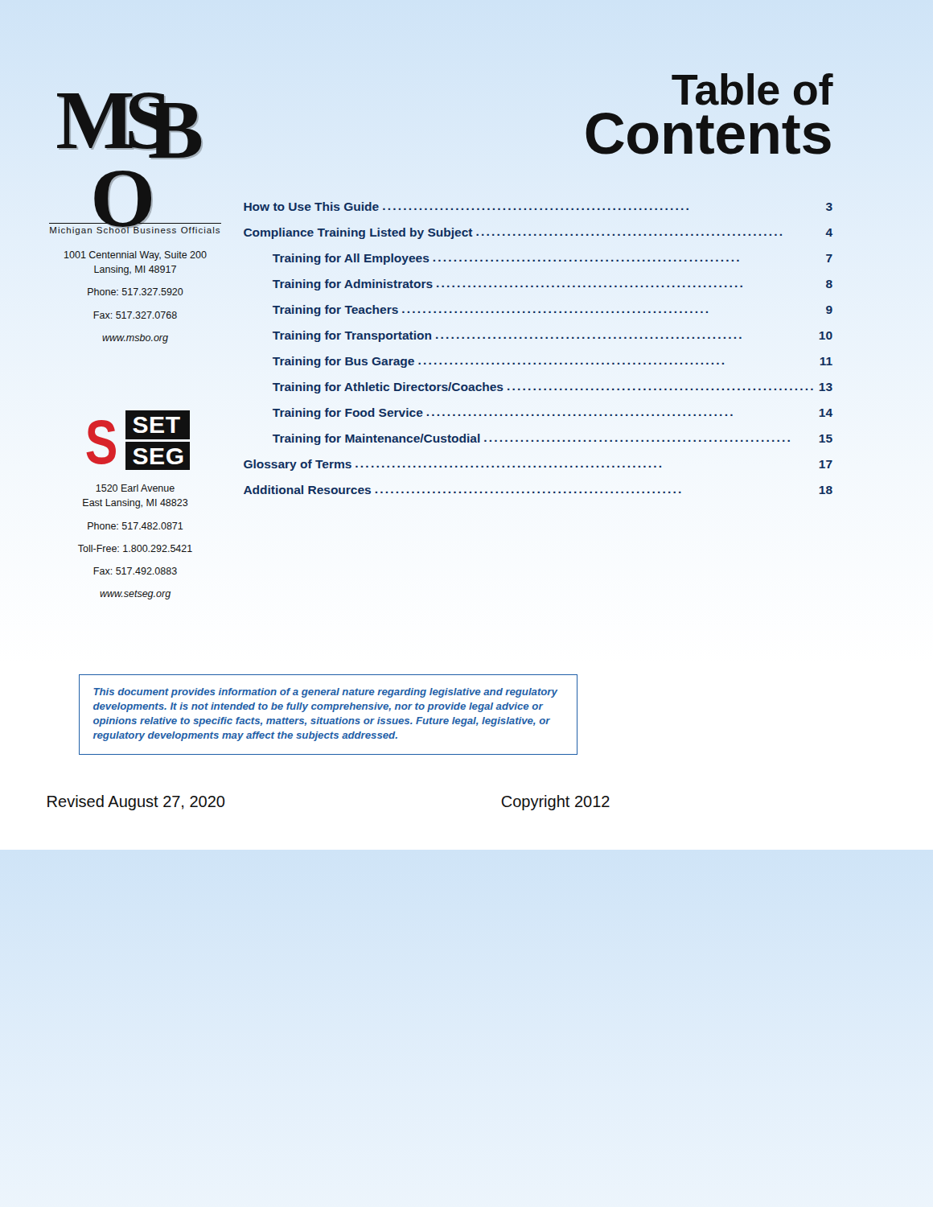MSBO
Michigan School Business Officials
1001 Centennial Way, Suite 200 Lansing, MI 48917 Phone: 517.327.5920 Fax: 517.327.0768 www.msbo.org
S
SET SEG
1520 Earl Avenue East Lansing, MI 48823 Phone: 517.482.0871 Toll-Free: 1.800.292.5421 Fax: 517.492.0883 www.setseg.org
Table of Contents
How to Use This Guide ........................................................... 3
Compliance Training Listed by Subject ........................................................... 4
Training for All Employees ........................................................... 7
Training for Administrators ........................................................... 8
Training for Teachers ........................................................... 9
Training for Transportation ........................................................... 10
Training for Bus Garage ........................................................... 11
Training for Athletic Directors/Coaches ........................................................... 13
Training for Food Service ........................................................... 14
Training for Maintenance/Custodial ........................................................... 15
Glossary of Terms ........................................................... 17
Additional Resources ........................................................... 18
This document provides information of a general nature regarding legislative and regulatory developments. It is not intended to be fully comprehensive, nor to provide legal advice or opinions relative to specific facts, matters, situations or issues. Future legal, legislative, or regulatory developments may affect the subjects addressed.
Revised August 27, 2020
Copyright 2012